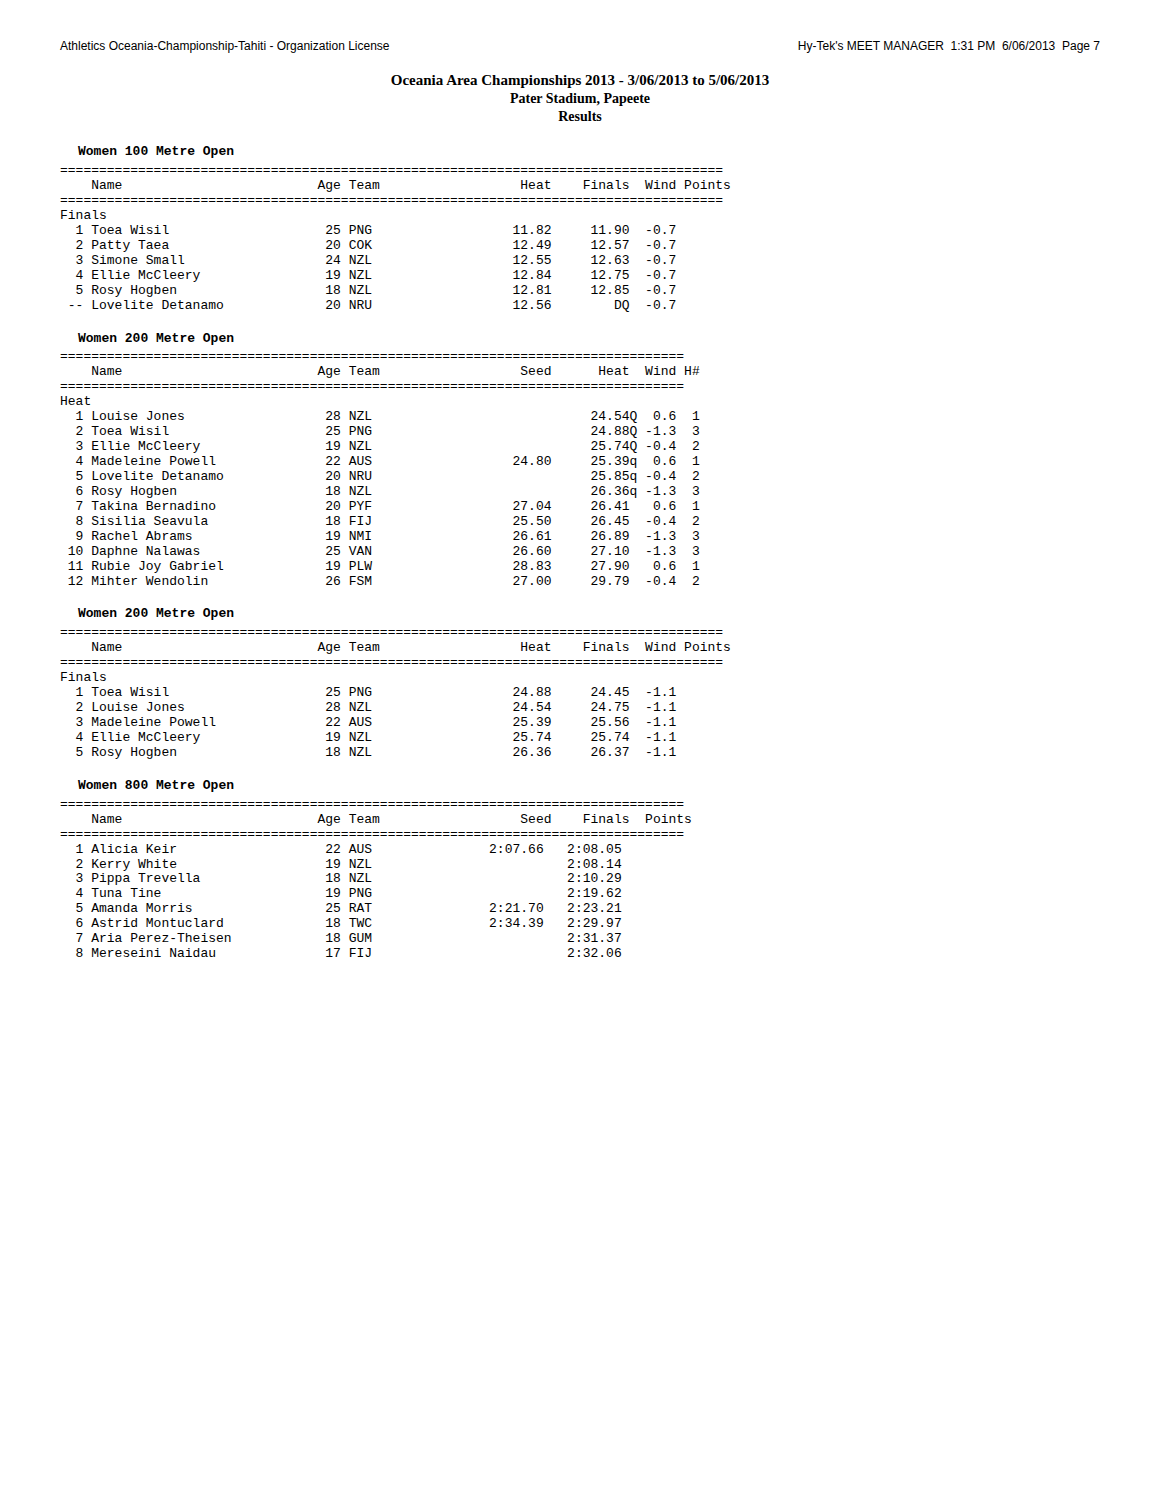Athletics Oceania-Championship-Tahiti - Organization License Hy-Tek's MEET MANAGER 1:31 PM 6/06/2013 Page 7
Oceania Area Championships 2013 - 3/06/2013 to 5/06/2013
Pater Stadium, Papeete
Results
Women 100 Metre Open
=====================================================================================
    Name                         Age Team                  Heat    Finals  Wind Points
=====================================================================================
Finals
  1 Toea Wisil                    25 PNG                  11.82     11.90  -0.7
  2 Patty Taea                    20 COK                  12.49     12.57  -0.7
  3 Simone Small                  24 NZL                  12.55     12.63  -0.7
  4 Ellie McCleery                19 NZL                  12.84     12.75  -0.7
  5 Rosy Hogben                   18 NZL                  12.81     12.85  -0.7
 -- Lovelite Detanamo             20 NRU                  12.56        DQ  -0.7
Women 200 Metre Open
================================================================================
    Name                         Age Team                  Seed      Heat  Wind H#
================================================================================
Heat
  1 Louise Jones                  28 NZL                            24.54Q  0.6  1
  2 Toea Wisil                    25 PNG                            24.88Q -1.3  3
  3 Ellie McCleery                19 NZL                            25.74Q -0.4  2
  4 Madeleine Powell              22 AUS                  24.80     25.39q  0.6  1
  5 Lovelite Detanamo             20 NRU                            25.85q -0.4  2
  6 Rosy Hogben                   18 NZL                            26.36q -1.3  3
  7 Takina Bernadino              20 PYF                  27.04     26.41   0.6  1
  8 Sisilia Seavula               18 FIJ                  25.50     26.45  -0.4  2
  9 Rachel Abrams                 19 NMI                  26.61     26.89  -1.3  3
 10 Daphne Nalawas                25 VAN                  26.60     27.10  -1.3  3
 11 Rubie Joy Gabriel             19 PLW                  28.83     27.90   0.6  1
 12 Mihter Wendolin               26 FSM                  27.00     29.79  -0.4  2
Women 200 Metre Open
=====================================================================================
    Name                         Age Team                  Heat    Finals  Wind Points
=====================================================================================
Finals
  1 Toea Wisil                    25 PNG                  24.88     24.45  -1.1
  2 Louise Jones                  28 NZL                  24.54     24.75  -1.1
  3 Madeleine Powell              22 AUS                  25.39     25.56  -1.1
  4 Ellie McCleery                19 NZL                  25.74     25.74  -1.1
  5 Rosy Hogben                   18 NZL                  26.36     26.37  -1.1
Women 800 Metre Open
================================================================================
    Name                         Age Team                  Seed    Finals  Points
================================================================================
  1 Alicia Keir                   22 AUS               2:07.66   2:08.05
  2 Kerry White                   19 NZL                         2:08.14
  3 Pippa Trevella                18 NZL                         2:10.29
  4 Tuna Tine                     19 PNG                         2:19.62
  5 Amanda Morris                 25 RAT               2:21.70   2:23.21
  6 Astrid Montuclard             18 TWC               2:34.39   2:29.97
  7 Aria Perez-Theisen            18 GUM                         2:31.37
  8 Mereseini Naidau              17 FIJ                         2:32.06